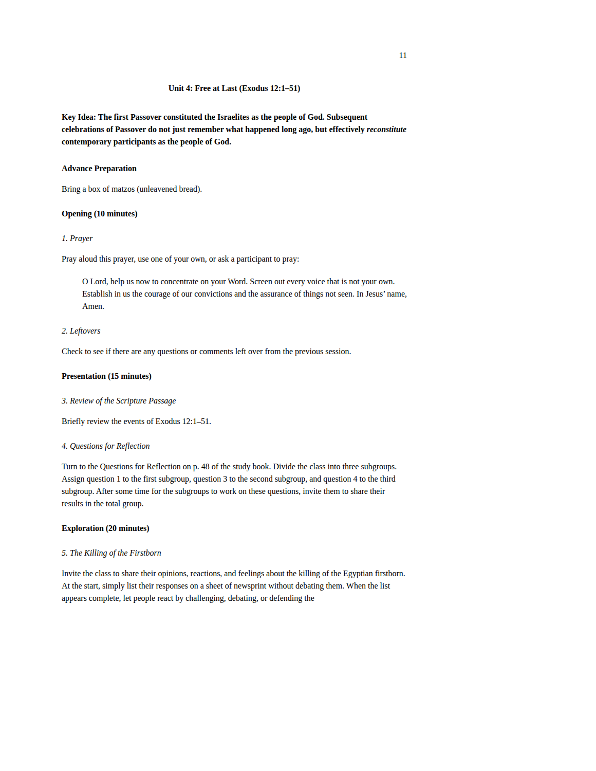11
Unit 4: Free at Last (Exodus 12:1–51)
Key Idea: The first Passover constituted the Israelites as the people of God. Subsequent celebrations of Passover do not just remember what happened long ago, but effectively reconstitute contemporary participants as the people of God.
Advance Preparation
Bring a box of matzos (unleavened bread).
Opening (10 minutes)
1. Prayer
Pray aloud this prayer, use one of your own, or ask a participant to pray:
O Lord, help us now to concentrate on your Word. Screen out every voice that is not your own. Establish in us the courage of our convictions and the assurance of things not seen. In Jesus’ name, Amen.
2. Leftovers
Check to see if there are any questions or comments left over from the previous session.
Presentation (15 minutes)
3. Review of the Scripture Passage
Briefly review the events of Exodus 12:1–51.
4. Questions for Reflection
Turn to the Questions for Reflection on p. 48 of the study book. Divide the class into three subgroups. Assign question 1 to the first subgroup, question 3 to the second subgroup, and question 4 to the third subgroup. After some time for the subgroups to work on these questions, invite them to share their results in the total group.
Exploration (20 minutes)
5. The Killing of the Firstborn
Invite the class to share their opinions, reactions, and feelings about the killing of the Egyptian firstborn. At the start, simply list their responses on a sheet of newsprint without debating them. When the list appears complete, let people react by challenging, debating, or defending the